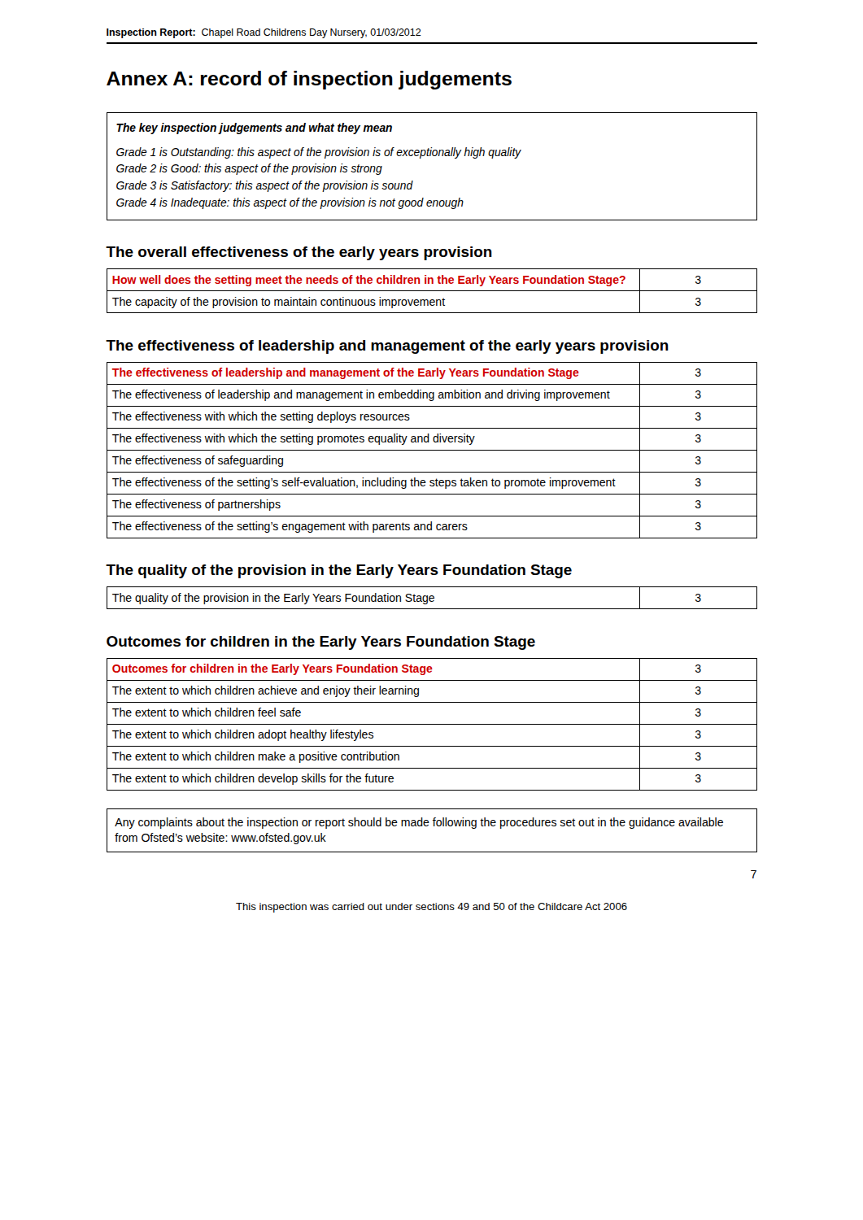Inspection Report: Chapel Road Childrens Day Nursery, 01/03/2012
Annex A: record of inspection judgements
The key inspection judgements and what they mean
Grade 1 is Outstanding: this aspect of the provision is of exceptionally high quality
Grade 2 is Good: this aspect of the provision is strong
Grade 3 is Satisfactory: this aspect of the provision is sound
Grade 4 is Inadequate: this aspect of the provision is not good enough
The overall effectiveness of the early years provision
| How well does the setting meet the needs of the children in the Early Years Foundation Stage? | 3 |
| The capacity of the provision to maintain continuous improvement | 3 |
The effectiveness of leadership and management of the early years provision
| The effectiveness of leadership and management of the Early Years Foundation Stage | 3 |
| The effectiveness of leadership and management in embedding ambition and driving improvement | 3 |
| The effectiveness with which the setting deploys resources | 3 |
| The effectiveness with which the setting promotes equality and diversity | 3 |
| The effectiveness of safeguarding | 3 |
| The effectiveness of the setting’s self-evaluation, including the steps taken to promote improvement | 3 |
| The effectiveness of partnerships | 3 |
| The effectiveness of the setting’s engagement with parents and carers | 3 |
The quality of the provision in the Early Years Foundation Stage
| The quality of the provision in the Early Years Foundation Stage | 3 |
Outcomes for children in the Early Years Foundation Stage
| Outcomes for children in the Early Years Foundation Stage | 3 |
| The extent to which children achieve and enjoy their learning | 3 |
| The extent to which children feel safe | 3 |
| The extent to which children adopt healthy lifestyles | 3 |
| The extent to which children make a positive contribution | 3 |
| The extent to which children develop skills for the future | 3 |
Any complaints about the inspection or report should be made following the procedures set out in the guidance available from Ofsted’s website: www.ofsted.gov.uk
7
This inspection was carried out under sections 49 and 50 of the Childcare Act 2006